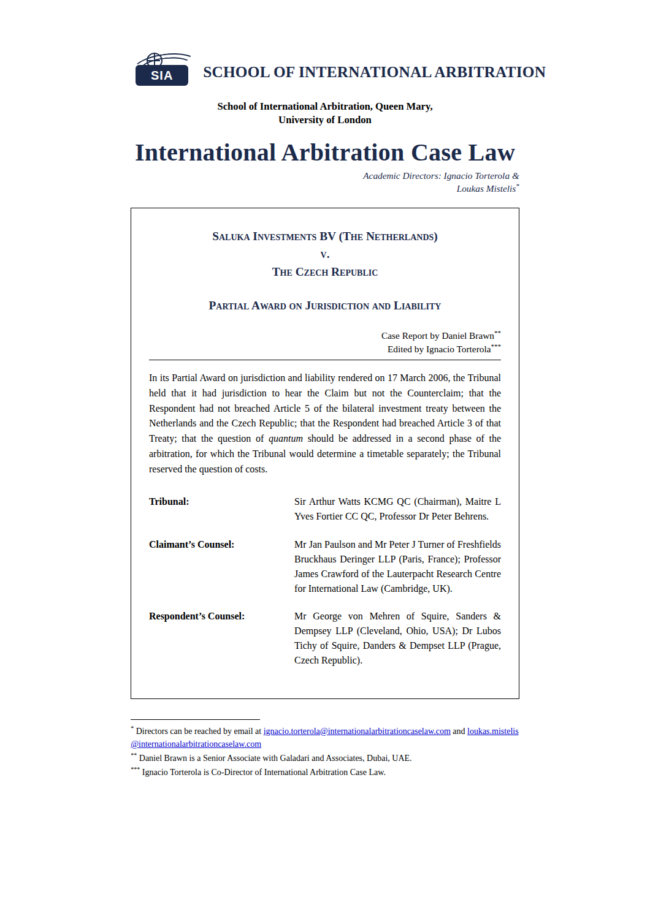SIA SCHOOL OF INTERNATIONAL ARBITRATION
School of International Arbitration, Queen Mary,
University of London
International Arbitration Case Law
Academic Directors: Ignacio Torterola & Loukas Mistelis*
Saluka Investments BV (The Netherlands) v. The Czech Republic
Partial Award on Jurisdiction and Liability
Case Report by Daniel Brawn**
Edited by Ignacio Torterola***
In its Partial Award on jurisdiction and liability rendered on 17 March 2006, the Tribunal held that it had jurisdiction to hear the Claim but not the Counterclaim; that the Respondent had not breached Article 5 of the bilateral investment treaty between the Netherlands and the Czech Republic; that the Respondent had breached Article 3 of that Treaty; that the question of quantum should be addressed in a second phase of the arbitration, for which the Tribunal would determine a timetable separately; the Tribunal reserved the question of costs.
| Tribunal: | Sir Arthur Watts KCMG QC (Chairman), Maitre L Yves Fortier CC QC, Professor Dr Peter Behrens. |
| Claimant’s Counsel: | Mr Jan Paulson and Mr Peter J Turner of Freshfields Bruckhaus Deringer LLP (Paris, France); Professor James Crawford of the Lauterpacht Research Centre for International Law (Cambridge, UK). |
| Respondent’s Counsel: | Mr George von Mehren of Squire, Sanders & Dempsey LLP (Cleveland, Ohio, USA); Dr Lubos Tichy of Squire, Danders & Dempset LLP (Prague, Czech Republic). |
* Directors can be reached by email at ignacio.torterola@internationalarbitrationcaselaw.com and loukas.mistelis@internationalarbitrationcaselaw.com
** Daniel Brawn is a Senior Associate with Galadari and Associates, Dubai, UAE.
*** Ignacio Torterola is Co-Director of International Arbitration Case Law.